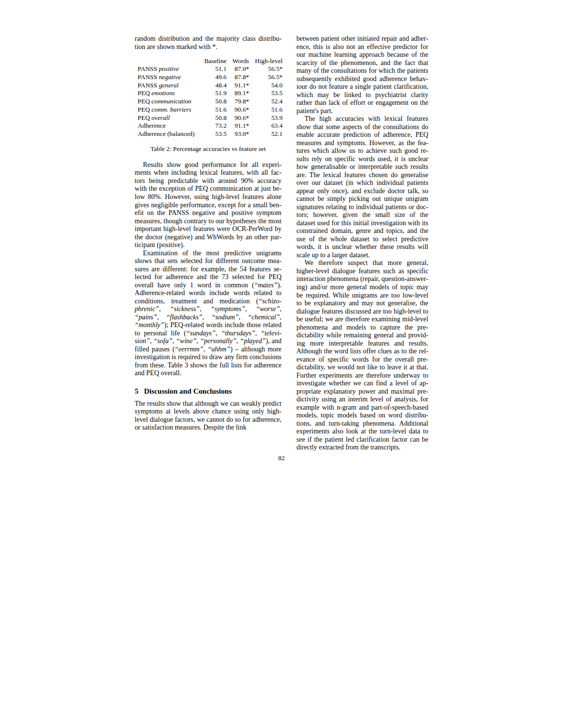random distribution and the majority class distribution are shown marked with *.
| | Baseline | Words | High-level |
| --- | --- | --- | --- |
| PANSS positive | 51.1 | 87.0* | 56.5* |
| PANSS negative | 49.6 | 87.8* | 56.5* |
| PANSS general | 48.4 | 91.1* | 54.0 |
| PEQ emotions | 51.9 | 89.1* | 53.5 |
| PEQ communication | 50.8 | 79.8* | 52.4 |
| PEQ comm. barriers | 51.6 | 90.6* | 51.6 |
| PEQ overall | 50.8 | 90.6* | 53.9 |
| Adherence | 73.2 | 91.1* | 63.4 |
| Adherence (balanced) | 53.5 | 93.0* | 52.1 |
Table 2: Percentage accuracies vs feature set
Results show good performance for all experiments when including lexical features, with all factors being predictable with around 90% accuracy with the exception of PEQ communication at just below 80%. However, using high-level features alone gives negligible performance, except for a small benefit on the PANSS negative and positive symptom measures, though contrary to our hypotheses the most important high-level features were OCR-PerWord by the doctor (negative) and WhWords by an other participant (positive).
Examination of the most predictive unigrams shows that sets selected for different outcome measures are different: for example, the 54 features selected for adherence and the 73 selected for PEQ overall have only 1 word in common (“mates”). Adherence-related words include words related to conditions, treatment and medication (“schizophrenic”, “sickness”, “symptoms”, “worse”, “pains”, “flashbacks”, “sodium”, “chemical”, “monthly”); PEQ-related words include those related to personal life (“sundays”, “thursdays”, “television”, “sofa”, “wine”, “personally”, “played”), and filled pauses (“eerrmm”, “uhhm”) – although more investigation is required to draw any firm conclusions from these. Table 3 shows the full lists for adherence and PEQ overall.
5 Discussion and Conclusions
The results show that although we can weakly predict symptoms at levels above chance using only high-level dialogue factors, we cannot do so for adherence, or satisfaction measures. Despite the link
between patient other initiated repair and adherence, this is also not an effective predictor for our machine learning approach because of the scarcity of the phenomenon, and the fact that many of the consultations for which the patients subsequently exhibited good adherence behaviour do not feature a single patient clarification, which may be linked to psychiatrist clarity rather than lack of effort or engagement on the patient's part.
The high accuracies with lexical features show that some aspects of the consultations do enable accurate prediction of adherence, PEQ measures and symptoms. However, as the features which allow us to achieve such good results rely on specific words used, it is unclear how generalisable or interpretable such results are. The lexical features chosen do generalise over our dataset (in which individual patients appear only once), and exclude doctor talk, so cannot be simply picking out unique unigram signatures relating to individual patients or doctors; however, given the small size of the dataset used for this initial investigation with its constrained domain, genre and topics, and the use of the whole dataset to select predictive words, it is unclear whether these results will scale up to a larger dataset.
We therefore suspect that more general, higher-level dialogue features such as specific interaction phenomena (repair, question-answering) and/or more general models of topic may be required. While unigrams are too low-level to be explanatory and may not generalise, the dialogue features discussed are too high-level to be useful; we are therefore examining mid-level phenomena and models to capture the predictability while remaining general and providing more interpretable features and results. Although the word lists offer clues as to the relevance of specific words for the overall predictability, we would not like to leave it at that. Further experiments are therefore underway to investigate whether we can find a level of appropriate explanatory power and maximal predictivity using an interim level of analysis, for example with n-gram and part-of-speech-based models, topic models based on word distributions, and turn-taking phenomena. Additional experiments also look at the turn-level data to see if the patient led clarification factor can be directly extracted from the transcripts.
82